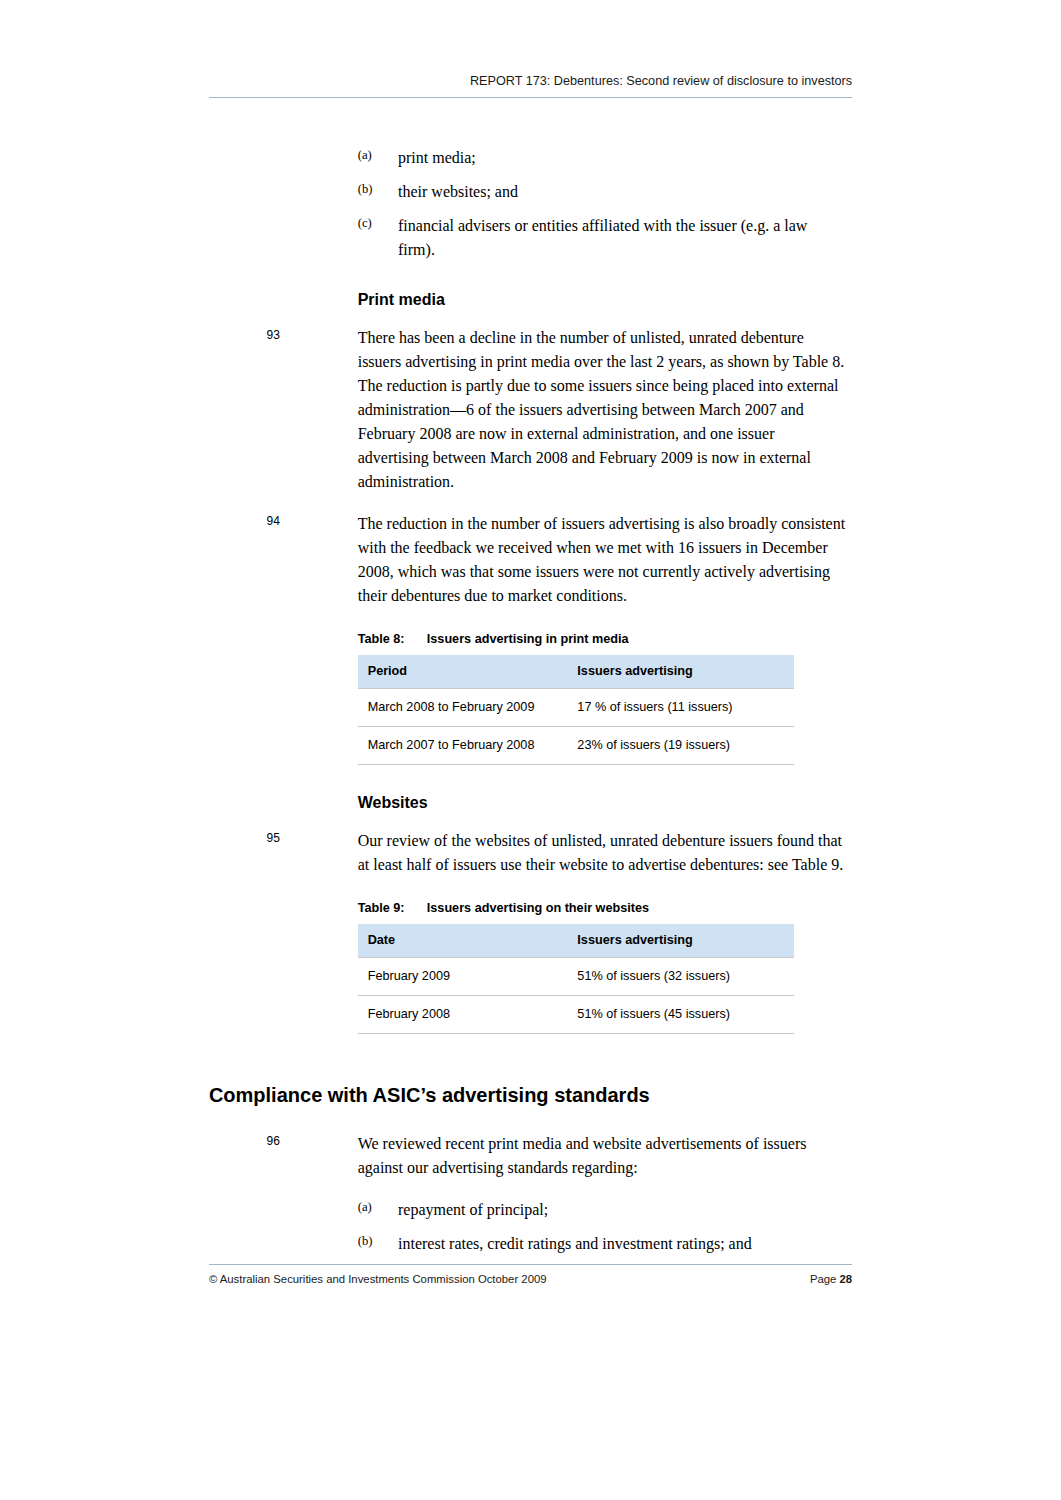REPORT 173: Debentures: Second review of disclosure to investors
(a) print media;
(b) their websites; and
(c) financial advisers or entities affiliated with the issuer (e.g. a law firm).
Print media
93 There has been a decline in the number of unlisted, unrated debenture issuers advertising in print media over the last 2 years, as shown by Table 8. The reduction is partly due to some issuers since being placed into external administration—6 of the issuers advertising between March 2007 and February 2008 are now in external administration, and one issuer advertising between March 2008 and February 2009 is now in external administration.
94 The reduction in the number of issuers advertising is also broadly consistent with the feedback we received when we met with 16 issuers in December 2008, which was that some issuers were not currently actively advertising their debentures due to market conditions.
Table 8: Issuers advertising in print media
| Period | Issuers advertising |
| --- | --- |
| March 2008 to February 2009 | 17 % of issuers (11 issuers) |
| March 2007 to February 2008 | 23% of issuers (19 issuers) |
Websites
95 Our review of the websites of unlisted, unrated debenture issuers found that at least half of issuers use their website to advertise debentures: see Table 9.
Table 9: Issuers advertising on their websites
| Date | Issuers advertising |
| --- | --- |
| February 2009 | 51% of issuers (32 issuers) |
| February 2008 | 51% of issuers (45 issuers) |
Compliance with ASIC’s advertising standards
96 We reviewed recent print media and website advertisements of issuers against our advertising standards regarding:
(a) repayment of principal;
(b) interest rates, credit ratings and investment ratings; and
© Australian Securities and Investments Commission October 2009
Page 28